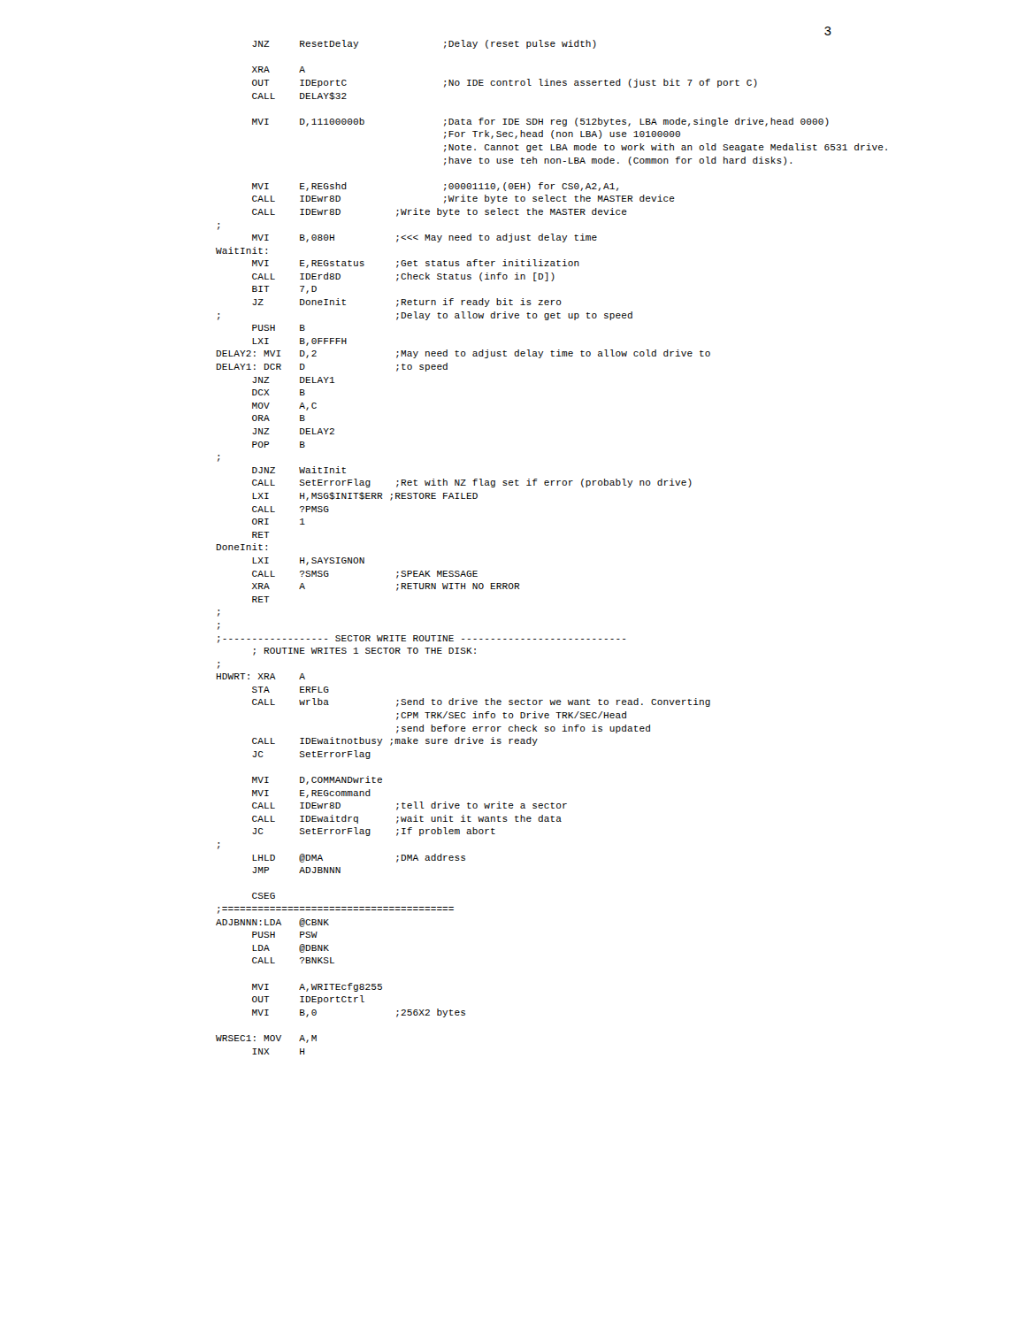3
      JNZ     ResetDelay              ;Delay (reset pulse width)

      XRA     A
      OUT     IDEportC                ;No IDE control lines asserted (just bit 7 of port C)
      CALL    DELAY$32

      MVI     D,11100000b             ;Data for IDE SDH reg (512bytes, LBA mode,single drive,head 0000)
                                      ;For Trk,Sec,head (non LBA) use 10100000
                                      ;Note. Cannot get LBA mode to work with an old Seagate Medalist 6531 drive.
                                      ;have to use teh non-LBA mode. (Common for old hard disks).

      MVI     E,REGshd                ;00001110,(0EH) for CS0,A2,A1,
      CALL    IDEwr8D                 ;Write byte to select the MASTER device
      CALL    IDEwr8D         ;Write byte to select the MASTER device
;
      MVI     B,080H          ;<<< May need to adjust delay time
WaitInit:
      MVI     E,REGstatus     ;Get status after initilization
      CALL    IDErd8D         ;Check Status (info in [D])
      BIT     7,D
      JZ      DoneInit        ;Return if ready bit is zero
;                             ;Delay to allow drive to get up to speed
      PUSH    B
      LXI     B,0FFFFH
DELAY2: MVI   D,2             ;May need to adjust delay time to allow cold drive to
DELAY1: DCR   D               ;to speed
      JNZ     DELAY1
      DCX     B
      MOV     A,C
      ORA     B
      JNZ     DELAY2
      POP     B
;
      DJNZ    WaitInit
      CALL    SetErrorFlag    ;Ret with NZ flag set if error (probably no drive)
      LXI     H,MSG$INIT$ERR ;RESTORE FAILED
      CALL    ?PMSG
      ORI     1
      RET
DoneInit:
      LXI     H,SAYSIGNON
      CALL    ?SMSG           ;SPEAK MESSAGE
      XRA     A               ;RETURN WITH NO ERROR
      RET
;
;
;------------------ SECTOR WRITE ROUTINE ----------------------------
      ; ROUTINE WRITES 1 SECTOR TO THE DISK:
;
HDWRT: XRA    A
      STA     ERFLG
      CALL    wrlba           ;Send to drive the sector we want to read. Converting
                              ;CPM TRK/SEC info to Drive TRK/SEC/Head
                              ;send before error check so info is updated
      CALL    IDEwaitnotbusy ;make sure drive is ready
      JC      SetErrorFlag

      MVI     D,COMMANDwrite
      MVI     E,REGcommand
      CALL    IDEwr8D         ;tell drive to write a sector
      CALL    IDEwaitdrq      ;wait unit it wants the data
      JC      SetErrorFlag    ;If problem abort
;
      LHLD    @DMA            ;DMA address
      JMP     ADJBNNN

      CSEG
;=======================================
ADJBNNN:LDA   @CBNK
      PUSH    PSW
      LDA     @DBNK
      CALL    ?BNKSL

      MVI     A,WRITEcfg8255
      OUT     IDEportCtrl
      MVI     B,0             ;256X2 bytes

WRSEC1: MOV   A,M
      INX     H